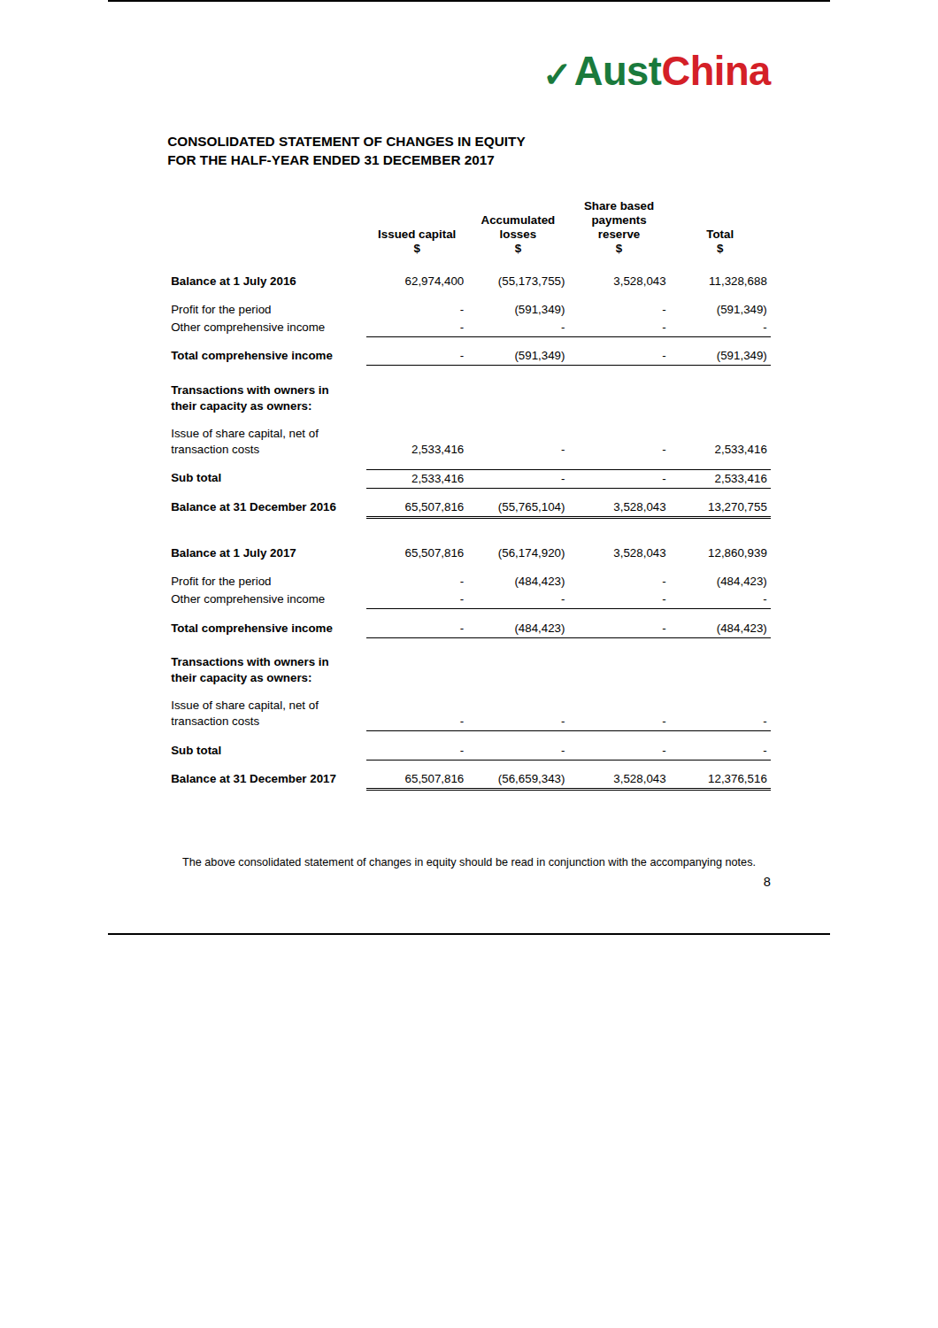✓Aust China
CONSOLIDATED STATEMENT OF CHANGES IN EQUITY
FOR THE HALF-YEAR ENDED 31 DECEMBER 2017
| | Issued capital $ | Accumulated losses $ | Share based payments reserve $ | Total $ |
| --- | --- | --- | --- | --- |
| Balance at 1 July 2016 | 62,974,400 | (55,173,755) | 3,528,043 | 11,328,688 |
| Profit for the period | - | (591,349) | - | (591,349) |
| Other comprehensive income | - | - | - | - |
| Total comprehensive income | - | (591,349) | - | (591,349) |
| Transactions with owners in their capacity as owners: | | | | |
| Issue of share capital, net of transaction costs | 2,533,416 | - | - | 2,533,416 |
| Sub total | 2,533,416 | - | - | 2,533,416 |
| Balance at 31 December 2016 | 65,507,816 | (55,765,104) | 3,528,043 | 13,270,755 |
| Balance at 1 July 2017 | 65,507,816 | (56,174,920) | 3,528,043 | 12,860,939 |
| Profit for the period | - | (484,423) | - | (484,423) |
| Other comprehensive income | - | - | - | - |
| Total comprehensive income | - | (484,423) | - | (484,423) |
| Transactions with owners in their capacity as owners: | | | | |
| Issue of share capital, net of transaction costs | - | - | - | - |
| Sub total | - | - | - | - |
| Balance at 31 December 2017 | 65,507,816 | (56,659,343) | 3,528,043 | 12,376,516 |
The above consolidated statement of changes in equity should be read in conjunction with the accompanying notes.
8